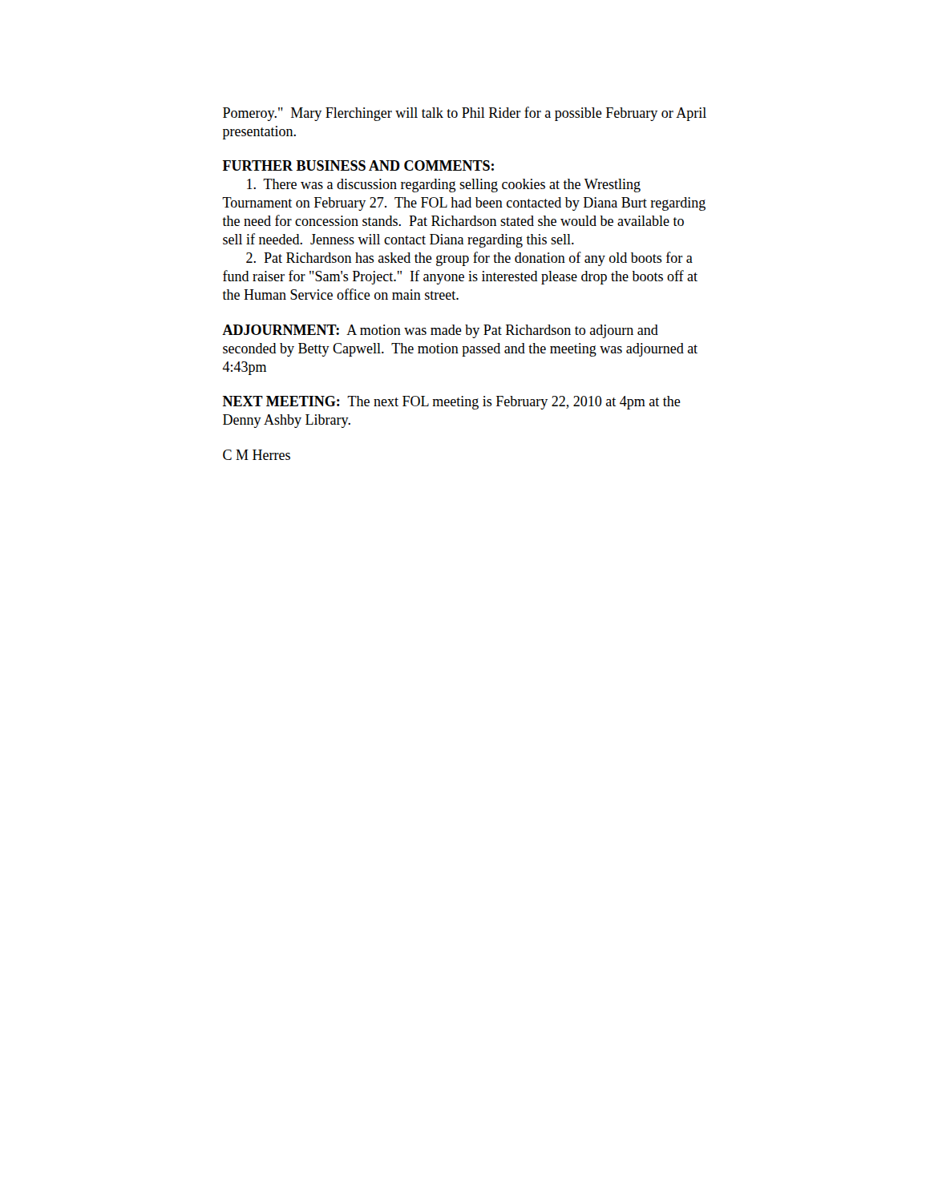Pomeroy." Mary Flerchinger will talk to Phil Rider for a possible February or April presentation.
FURTHER BUSINESS AND COMMENTS:
1. There was a discussion regarding selling cookies at the Wrestling Tournament on February 27. The FOL had been contacted by Diana Burt regarding the need for concession stands. Pat Richardson stated she would be available to sell if needed. Jenness will contact Diana regarding this sell.
2. Pat Richardson has asked the group for the donation of any old boots for a fund raiser for "Sam's Project." If anyone is interested please drop the boots off at the Human Service office on main street.
ADJOURNMENT: A motion was made by Pat Richardson to adjourn and seconded by Betty Capwell. The motion passed and the meeting was adjourned at 4:43pm
NEXT MEETING: The next FOL meeting is February 22, 2010 at 4pm at the Denny Ashby Library.
C M Herres